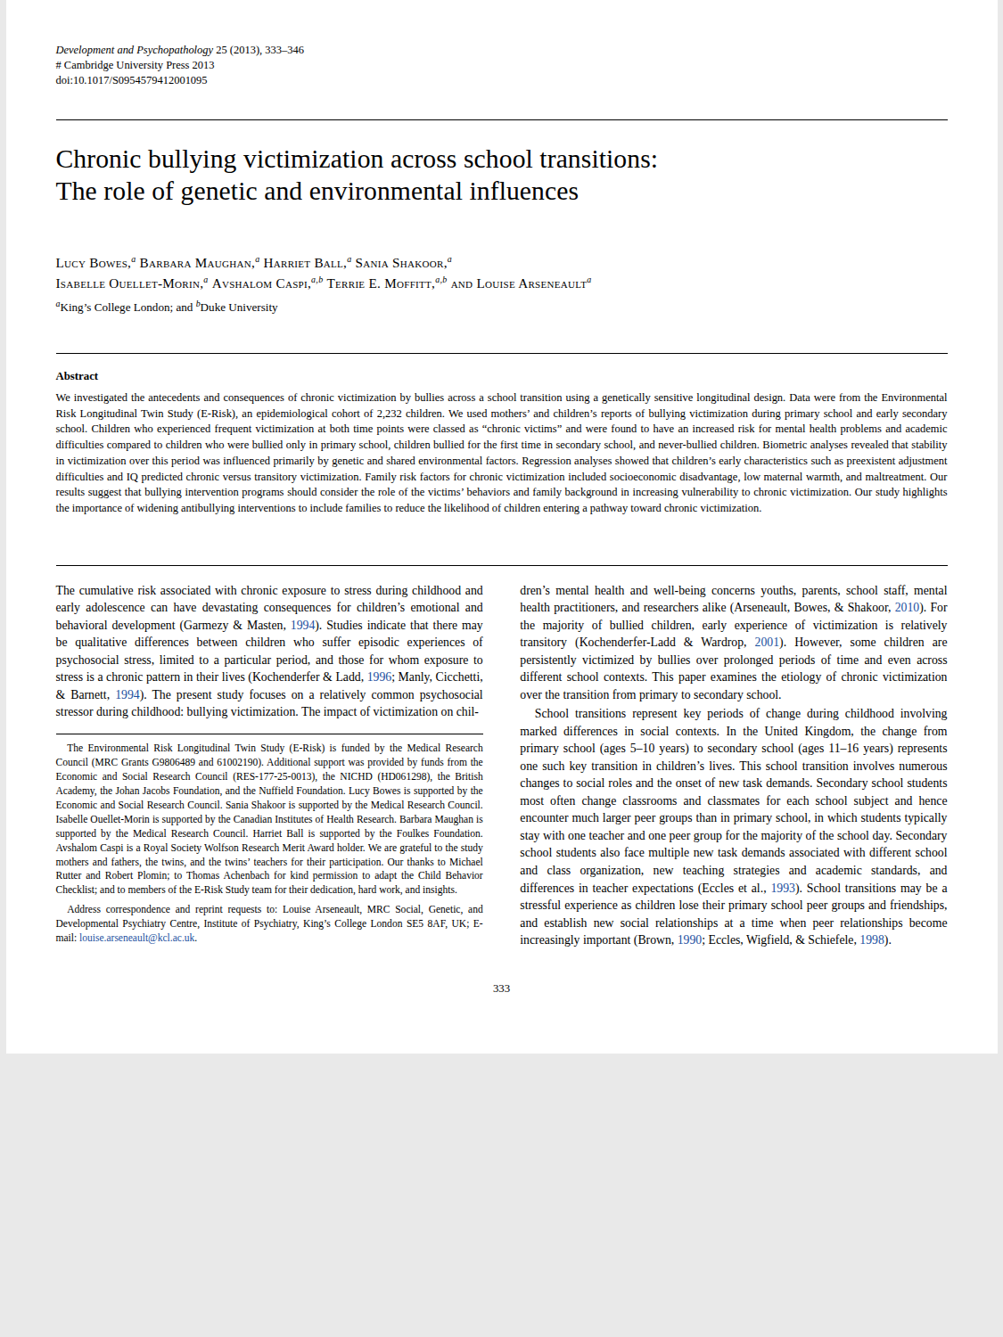Development and Psychopathology 25 (2013), 333–346
# Cambridge University Press 2013
doi:10.1017/S0954579412001095
Chronic bullying victimization across school transitions:
The role of genetic and environmental influences
Lucy Bowes,a Barbara Maughan,a Harriet Ball,a Sania Shakoor,a
Isabelle Ouellet-Morin,a Avshalom Caspi,a,b Terrie E. Moffitt,a,b and Louise Arseneaulta
aKing’s College London; and bDuke University
Abstract
We investigated the antecedents and consequences of chronic victimization by bullies across a school transition using a genetically sensitive longitudinal design. Data were from the Environmental Risk Longitudinal Twin Study (E-Risk), an epidemiological cohort of 2,232 children. We used mothers’ and children’s reports of bullying victimization during primary school and early secondary school. Children who experienced frequent victimization at both time points were classed as “chronic victims” and were found to have an increased risk for mental health problems and academic difficulties compared to children who were bullied only in primary school, children bullied for the first time in secondary school, and never-bullied children. Biometric analyses revealed that stability in victimization over this period was influenced primarily by genetic and shared environmental factors. Regression analyses showed that children’s early characteristics such as preexistent adjustment difficulties and IQ predicted chronic versus transitory victimization. Family risk factors for chronic victimization included socioeconomic disadvantage, low maternal warmth, and maltreatment. Our results suggest that bullying intervention programs should consider the role of the victims’ behaviors and family background in increasing vulnerability to chronic victimization. Our study highlights the importance of widening antibullying interventions to include families to reduce the likelihood of children entering a pathway toward chronic victimization.
The cumulative risk associated with chronic exposure to stress during childhood and early adolescence can have devastating consequences for children’s emotional and behavioral development (Garmezy & Masten, 1994). Studies indicate that there may be qualitative differences between children who suffer episodic experiences of psychosocial stress, limited to a particular period, and those for whom exposure to stress is a chronic pattern in their lives (Kochenderfer & Ladd, 1996; Manly, Cicchetti, & Barnett, 1994). The present study focuses on a relatively common psychosocial stressor during childhood: bullying victimization. The impact of victimization on chil-
The Environmental Risk Longitudinal Twin Study (E-Risk) is funded by the Medical Research Council (MRC Grants G9806489 and 61002190). Additional support was provided by funds from the Economic and Social Research Council (RES-177-25-0013), the NICHD (HD061298), the British Academy, the Johan Jacobs Foundation, and the Nuffield Foundation. Lucy Bowes is supported by the Economic and Social Research Council. Sania Shakoor is supported by the Medical Research Council. Isabelle Ouellet-Morin is supported by the Canadian Institutes of Health Research. Barbara Maughan is supported by the Medical Research Council. Harriet Ball is supported by the Foulkes Foundation. Avshalom Caspi is a Royal Society Wolfson Research Merit Award holder. We are grateful to the study mothers and fathers, the twins, and the twins’ teachers for their participation. Our thanks to Michael Rutter and Robert Plomin; to Thomas Achenbach for kind permission to adapt the Child Behavior Checklist; and to members of the E-Risk Study team for their dedication, hard work, and insights.
Address correspondence and reprint requests to: Louise Arseneault, MRC Social, Genetic, and Developmental Psychiatry Centre, Institute of Psychiatry, King’s College London SE5 8AF, UK; E-mail: louise.arseneault@kcl.ac.uk.
dren’s mental health and well-being concerns youths, parents, school staff, mental health practitioners, and researchers alike (Arseneault, Bowes, & Shakoor, 2010). For the majority of bullied children, early experience of victimization is relatively transitory (Kochenderfer-Ladd & Wardrop, 2001). However, some children are persistently victimized by bullies over prolonged periods of time and even across different school contexts. This paper examines the etiology of chronic victimization over the transition from primary to secondary school.
School transitions represent key periods of change during childhood involving marked differences in social contexts. In the United Kingdom, the change from primary school (ages 5–10 years) to secondary school (ages 11–16 years) represents one such key transition in children’s lives. This school transition involves numerous changes to social roles and the onset of new task demands. Secondary school students most often change classrooms and classmates for each school subject and hence encounter much larger peer groups than in primary school, in which students typically stay with one teacher and one peer group for the majority of the school day. Secondary school students also face multiple new task demands associated with different school and class organization, new teaching strategies and academic standards, and differences in teacher expectations (Eccles et al., 1993). School transitions may be a stressful experience as children lose their primary school peer groups and friendships, and establish new social relationships at a time when peer relationships become increasingly important (Brown, 1990; Eccles, Wigfield, & Schiefele, 1998).
333